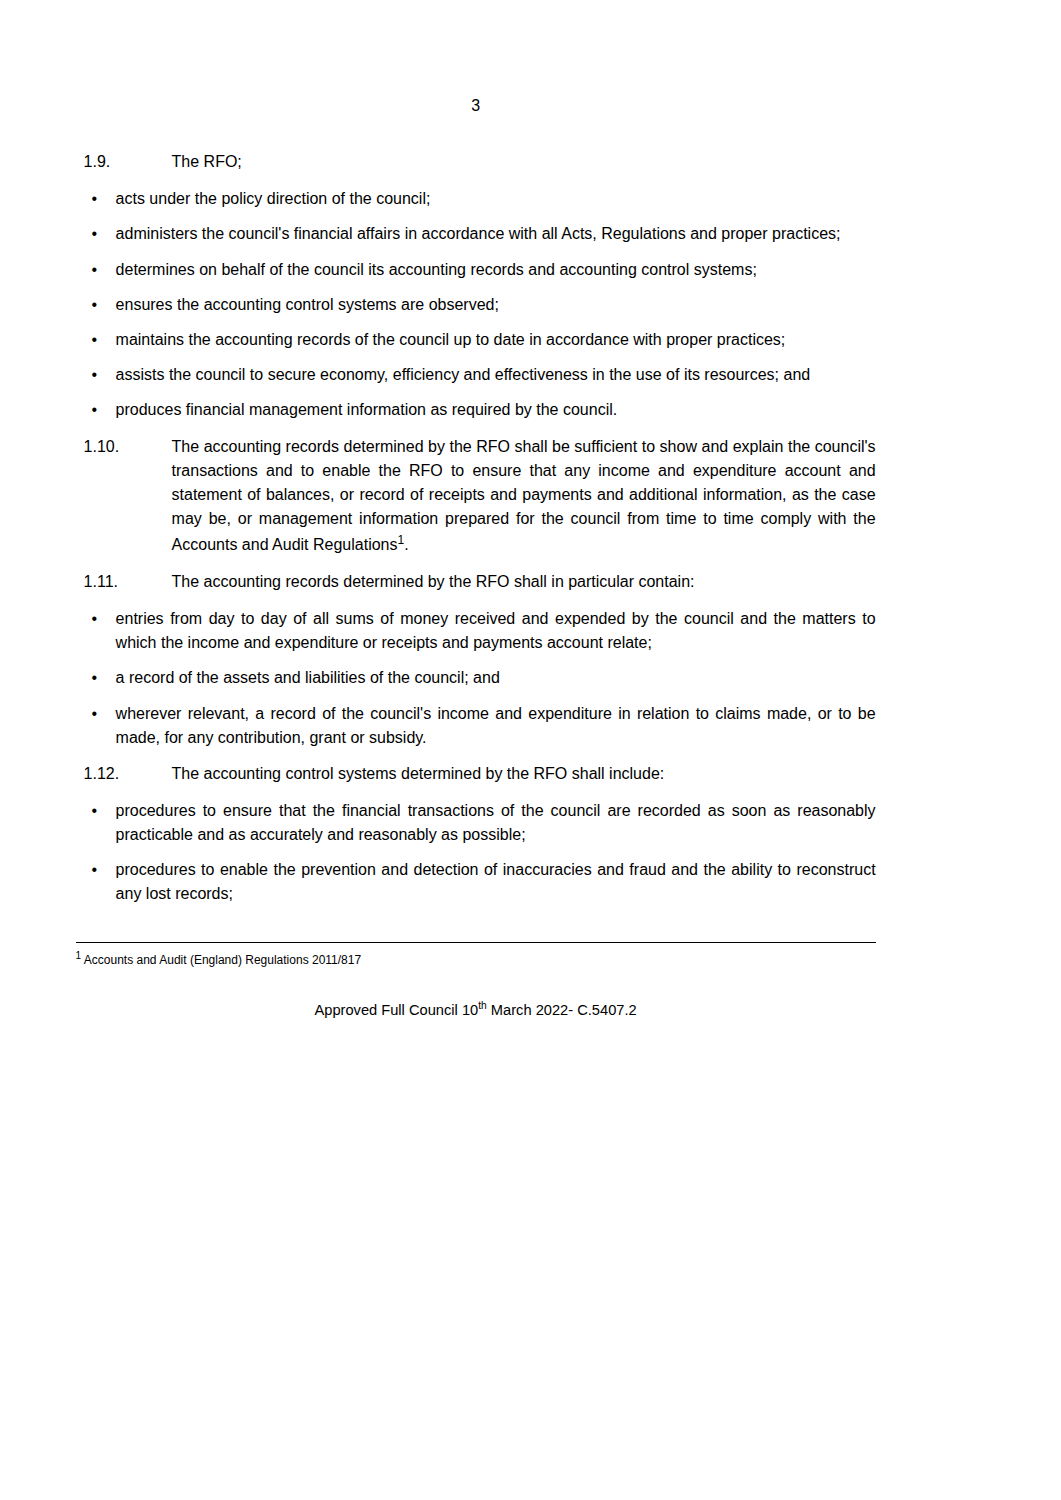3
1.9.
The RFO;
acts under the policy direction of the council;
administers the council's financial affairs in accordance with all Acts, Regulations and proper practices;
determines on behalf of the council its accounting records and accounting control systems;
ensures the accounting control systems are observed;
maintains the accounting records of the council up to date in accordance with proper practices;
assists the council to secure economy, efficiency and effectiveness in the use of its resources; and
produces financial management information as required by the council.
1.10.
The accounting records determined by the RFO shall be sufficient to show and explain the council's transactions and to enable the RFO to ensure that any income and expenditure account and statement of balances, or record of receipts and payments and additional information, as the case may be, or management information prepared for the council from time to time comply with the Accounts and Audit Regulations1.
1.11.
The accounting records determined by the RFO shall in particular contain:
entries from day to day of all sums of money received and expended by the council and the matters to which the income and expenditure or receipts and payments account relate;
a record of the assets and liabilities of the council; and
wherever relevant, a record of the council's income and expenditure in relation to claims made, or to be made, for any contribution, grant or subsidy.
1.12.
The accounting control systems determined by the RFO shall include:
procedures to ensure that the financial transactions of the council are recorded as soon as reasonably practicable and as accurately and reasonably as possible;
procedures to enable the prevention and detection of inaccuracies and fraud and the ability to reconstruct any lost records;
1 Accounts and Audit (England) Regulations 2011/817
Approved Full Council 10th March 2022- C.5407.2